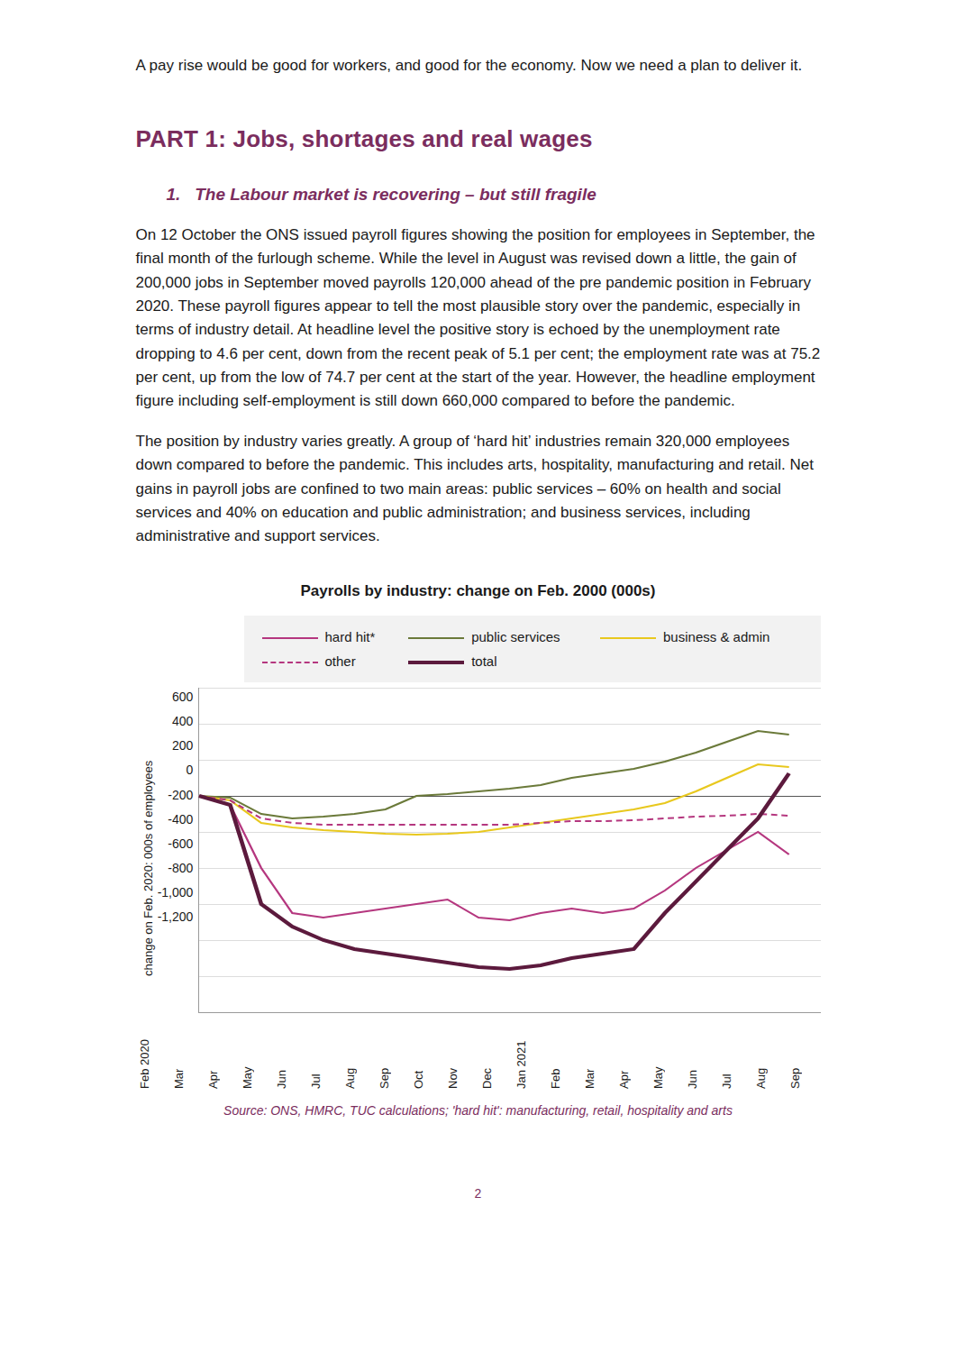A pay rise would be good for workers, and good for the economy. Now we need a plan to deliver it.
PART 1: Jobs, shortages and real wages
1. The Labour market is recovering – but still fragile
On 12 October the ONS issued payroll figures showing the position for employees in September, the final month of the furlough scheme. While the level in August was revised down a little, the gain of 200,000 jobs in September moved payrolls 120,000 ahead of the pre pandemic position in February 2020. These payroll figures appear to tell the most plausible story over the pandemic, especially in terms of industry detail. At headline level the positive story is echoed by the unemployment rate dropping to 4.6 per cent, down from the recent peak of 5.1 per cent; the employment rate was at 75.2 per cent, up from the low of 74.7 per cent at the start of the year. However, the headline employment figure including self-employment is still down 660,000 compared to before the pandemic.
The position by industry varies greatly. A group of ‘hard hit’ industries remain 320,000 employees down compared to before the pandemic. This includes arts, hospitality, manufacturing and retail. Net gains in payroll jobs are confined to two main areas: public services – 60% on health and social services and 40% on education and public administration; and business services, including administrative and support services.
Payrolls by industry: change on Feb. 2000 (000s)
| hard hit* | public services | business & admin |
| other | total | |
change on Feb. 2020: 000s of employees
600
400
200
0
-200
-400
-600
-800
-1,000
-1,200
Feb 2020 Mar Apr May Jun Jul Aug Sep Oct Nov Dec Jan 2021 Feb Mar Apr May Jun Jul Aug Sep
Source: ONS, HMRC, TUC calculations; 'hard hit': manufacturing, retail, hospitality and arts
2